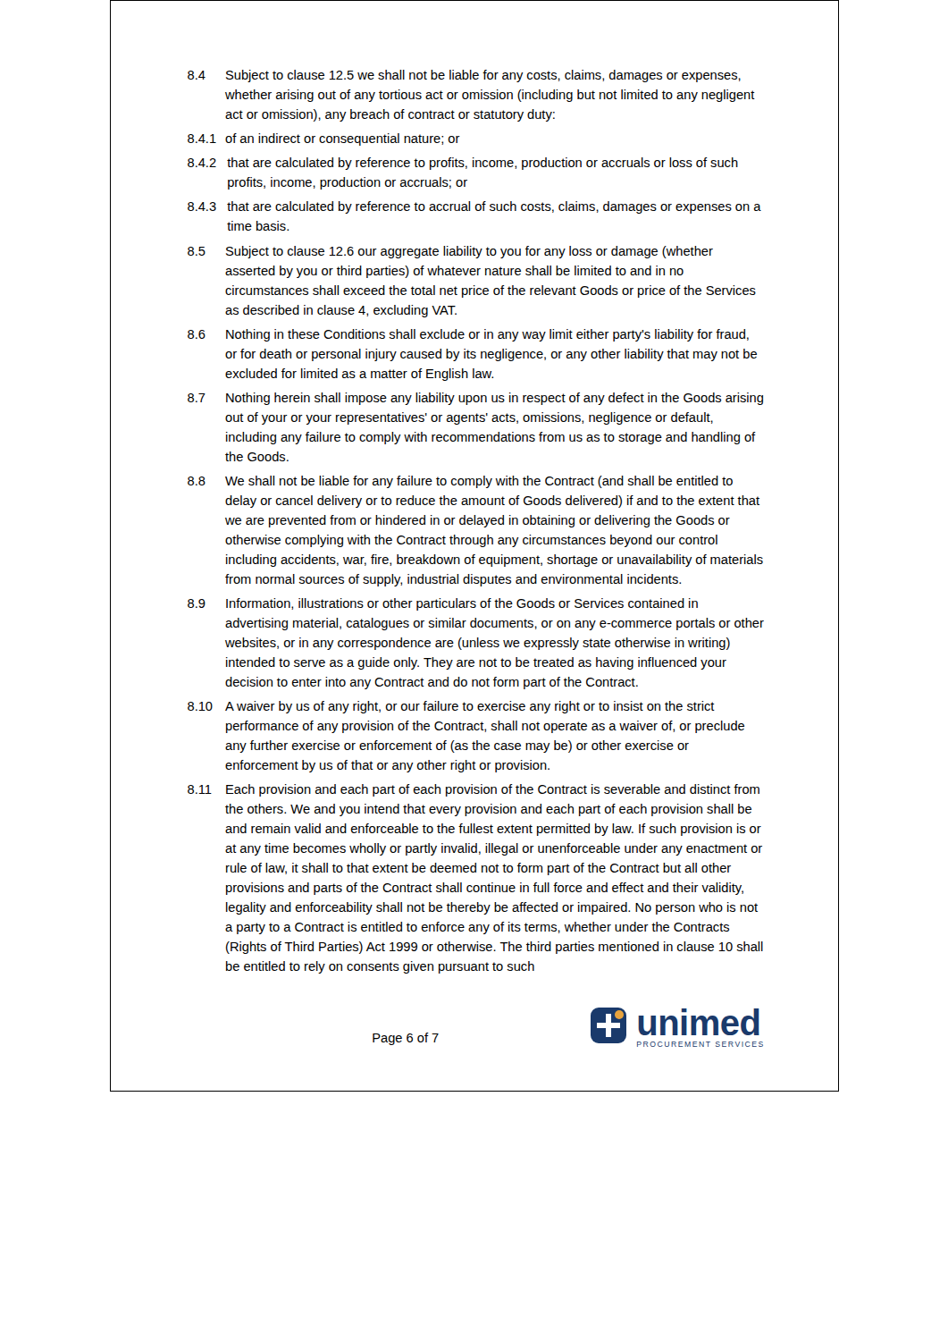8.4
Subject to clause 12.5 we shall not be liable for any costs, claims, damages or expenses, whether arising out of any tortious act or omission (including but not limited to any negligent act or omission), any breach of contract or statutory duty:
8.4.1
of an indirect or consequential nature; or
8.4.2
that are calculated by reference to profits, income, production or accruals or loss of such profits, income, production or accruals; or
8.4.3
that are calculated by reference to accrual of such costs, claims, damages or expenses on a time basis.
8.5
Subject to clause 12.6 our aggregate liability to you for any loss or damage (whether asserted by you or third parties) of whatever nature shall be limited to and in no circumstances shall exceed the total net price of the relevant Goods or price of the Services as described in clause 4, excluding VAT.
8.6
Nothing in these Conditions shall exclude or in any way limit either party's liability for fraud, or for death or personal injury caused by its negligence, or any other liability that may not be excluded for limited as a matter of English law.
8.7
Nothing herein shall impose any liability upon us in respect of any defect in the Goods arising out of your or your representatives' or agents' acts, omissions, negligence or default, including any failure to comply with recommendations from us as to storage and handling of the Goods.
8.8
We shall not be liable for any failure to comply with the Contract (and shall be entitled to delay or cancel delivery or to reduce the amount of Goods delivered) if and to the extent that we are prevented from or hindered in or delayed in obtaining or delivering the Goods or otherwise complying with the Contract through any circumstances beyond our control including accidents, war, fire, breakdown of equipment, shortage or unavailability of materials from normal sources of supply, industrial disputes and environmental incidents.
8.9
Information, illustrations or other particulars of the Goods or Services contained in advertising material, catalogues or similar documents, or on any e-commerce portals or other websites, or in any correspondence are (unless we expressly state otherwise in writing) intended to serve as a guide only. They are not to be treated as having influenced your decision to enter into any Contract and do not form part of the Contract.
8.10
A waiver by us of any right, or our failure to exercise any right or to insist on the strict performance of any provision of the Contract, shall not operate as a waiver of, or preclude any further exercise or enforcement of (as the case may be) or other exercise or enforcement by us of that or any other right or provision.
8.11
Each provision and each part of each provision of the Contract is severable and distinct from the others. We and you intend that every provision and each part of each provision shall be and remain valid and enforceable to the fullest extent permitted by law. If such provision is or at any time becomes wholly or partly invalid, illegal or unenforceable under any enactment or rule of law, it shall to that extent be deemed not to form part of the Contract but all other provisions and parts of the Contract shall continue in full force and effect and their validity, legality and enforceability shall not be thereby be affected or impaired. No person who is not a party to a Contract is entitled to enforce any of its terms, whether under the Contracts (Rights of Third Parties) Act 1999 or otherwise. The third parties mentioned in clause 10 shall be entitled to rely on consents given pursuant to such
Page 6 of 7
unimed
PROCUREMENT SERVICES